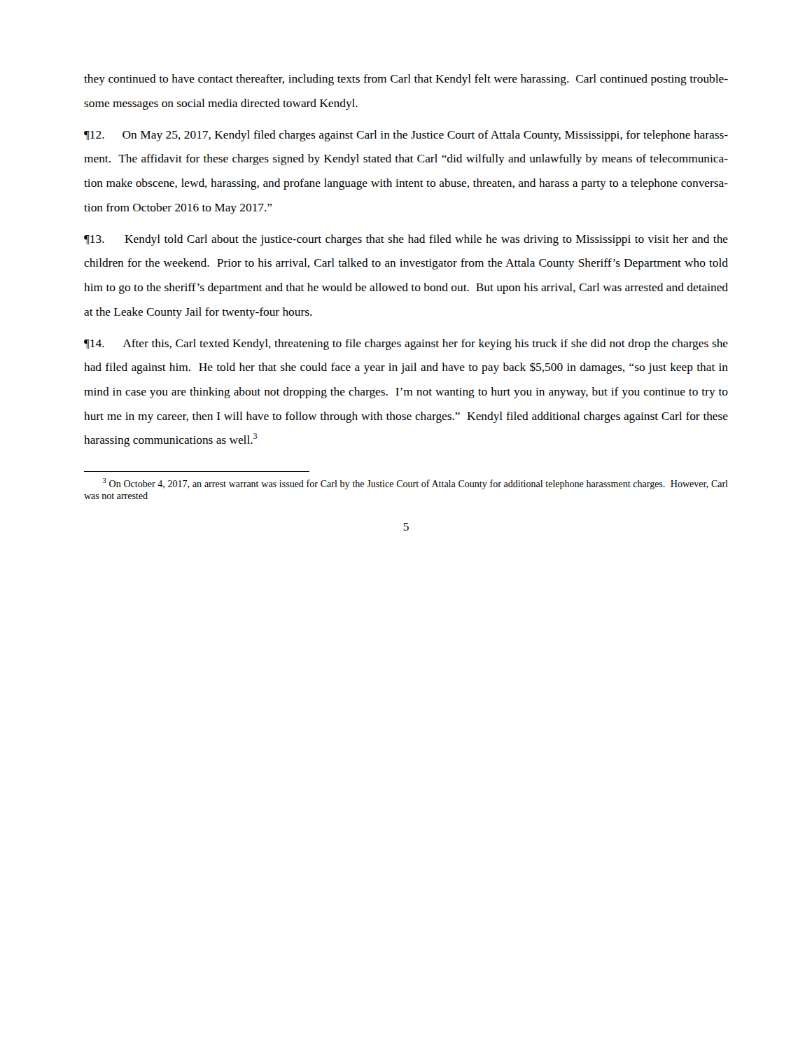they continued to have contact thereafter, including texts from Carl that Kendyl felt were harassing. Carl continued posting troublesome messages on social media directed toward Kendyl.
¶12. On May 25, 2017, Kendyl filed charges against Carl in the Justice Court of Attala County, Mississippi, for telephone harassment. The affidavit for these charges signed by Kendyl stated that Carl “did wilfully and unlawfully by means of telecommunication make obscene, lewd, harassing, and profane language with intent to abuse, threaten, and harass a party to a telephone conversation from October 2016 to May 2017.”
¶13. Kendyl told Carl about the justice-court charges that she had filed while he was driving to Mississippi to visit her and the children for the weekend. Prior to his arrival, Carl talked to an investigator from the Attala County Sheriff’s Department who told him to go to the sheriff’s department and that he would be allowed to bond out. But upon his arrival, Carl was arrested and detained at the Leake County Jail for twenty-four hours.
¶14. After this, Carl texted Kendyl, threatening to file charges against her for keying his truck if she did not drop the charges she had filed against him. He told her that she could face a year in jail and have to pay back $5,500 in damages, “so just keep that in mind in case you are thinking about not dropping the charges. I’m not wanting to hurt you in anyway, but if you continue to try to hurt me in my career, then I will have to follow through with those charges.” Kendyl filed additional charges against Carl for these harassing communications as well.3
3 On October 4, 2017, an arrest warrant was issued for Carl by the Justice Court of Attala County for additional telephone harassment charges. However, Carl was not arrested
5